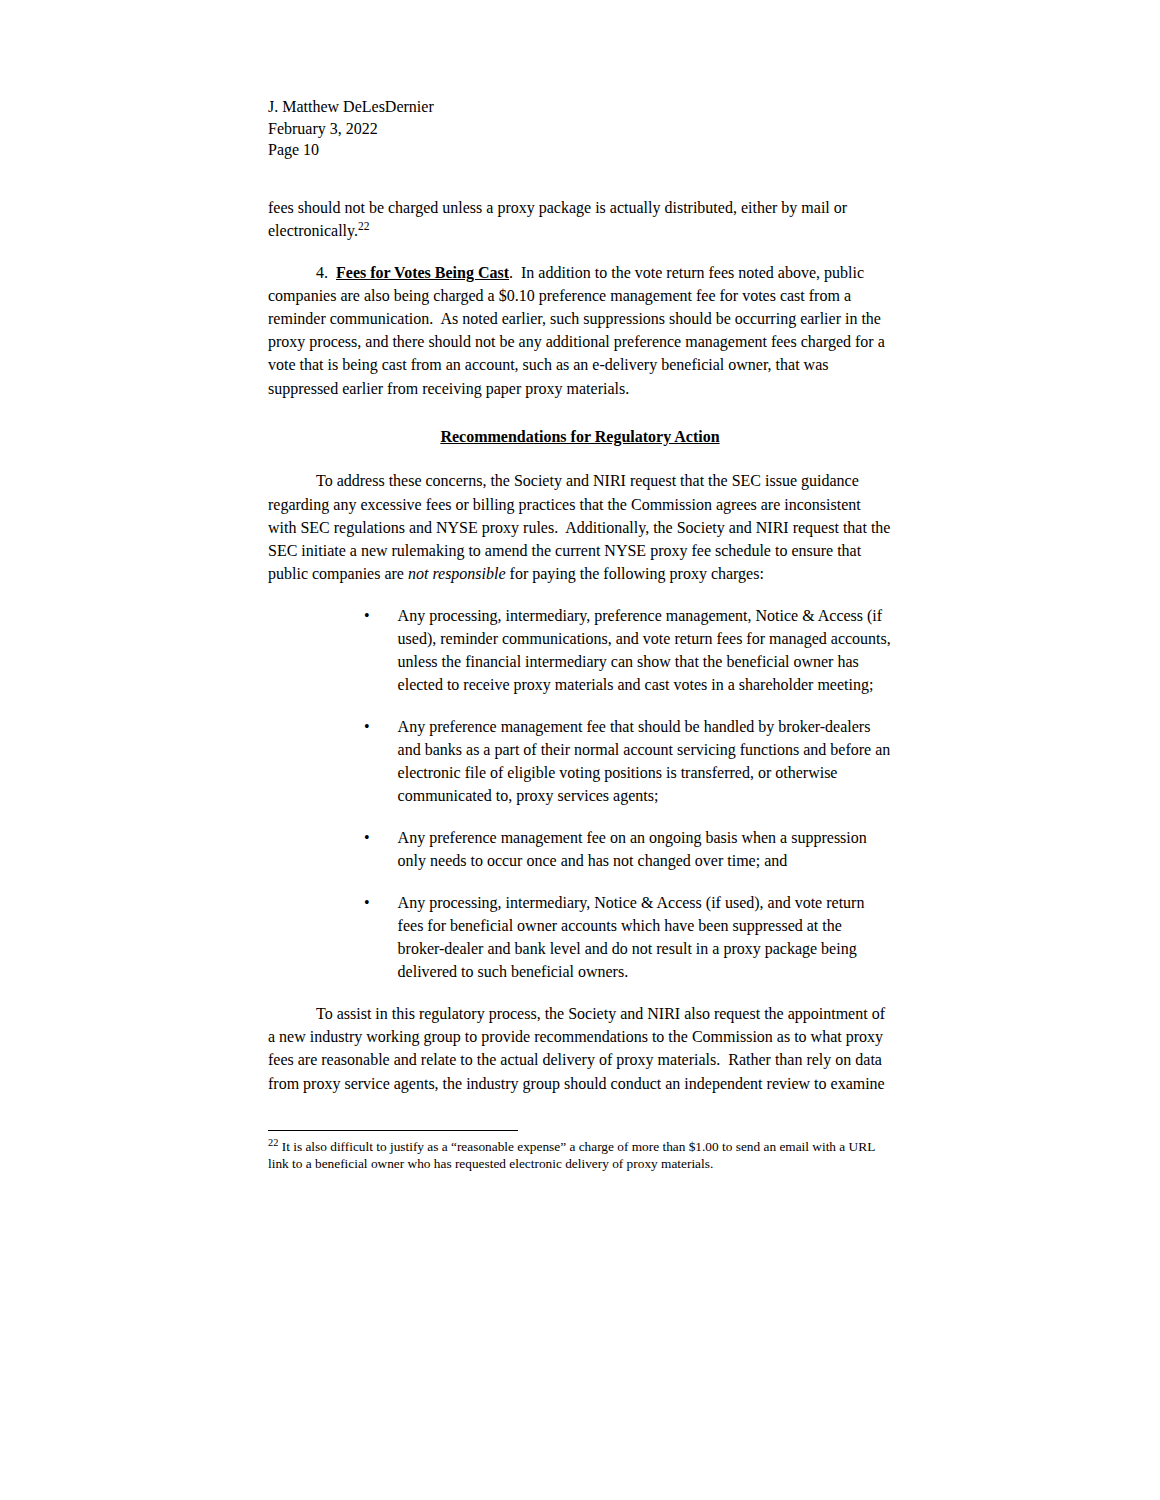J. Matthew DeLesDernier
February 3, 2022
Page 10
fees should not be charged unless a proxy package is actually distributed, either by mail or electronically.22
4. Fees for Votes Being Cast. In addition to the vote return fees noted above, public companies are also being charged a $0.10 preference management fee for votes cast from a reminder communication. As noted earlier, such suppressions should be occurring earlier in the proxy process, and there should not be any additional preference management fees charged for a vote that is being cast from an account, such as an e-delivery beneficial owner, that was suppressed earlier from receiving paper proxy materials.
Recommendations for Regulatory Action
To address these concerns, the Society and NIRI request that the SEC issue guidance regarding any excessive fees or billing practices that the Commission agrees are inconsistent with SEC regulations and NYSE proxy rules. Additionally, the Society and NIRI request that the SEC initiate a new rulemaking to amend the current NYSE proxy fee schedule to ensure that public companies are not responsible for paying the following proxy charges:
Any processing, intermediary, preference management, Notice & Access (if used), reminder communications, and vote return fees for managed accounts, unless the financial intermediary can show that the beneficial owner has elected to receive proxy materials and cast votes in a shareholder meeting;
Any preference management fee that should be handled by broker-dealers and banks as a part of their normal account servicing functions and before an electronic file of eligible voting positions is transferred, or otherwise communicated to, proxy services agents;
Any preference management fee on an ongoing basis when a suppression only needs to occur once and has not changed over time; and
Any processing, intermediary, Notice & Access (if used), and vote return fees for beneficial owner accounts which have been suppressed at the broker-dealer and bank level and do not result in a proxy package being delivered to such beneficial owners.
To assist in this regulatory process, the Society and NIRI also request the appointment of a new industry working group to provide recommendations to the Commission as to what proxy fees are reasonable and relate to the actual delivery of proxy materials. Rather than rely on data from proxy service agents, the industry group should conduct an independent review to examine
22 It is also difficult to justify as a “reasonable expense” a charge of more than $1.00 to send an email with a URL link to a beneficial owner who has requested electronic delivery of proxy materials.